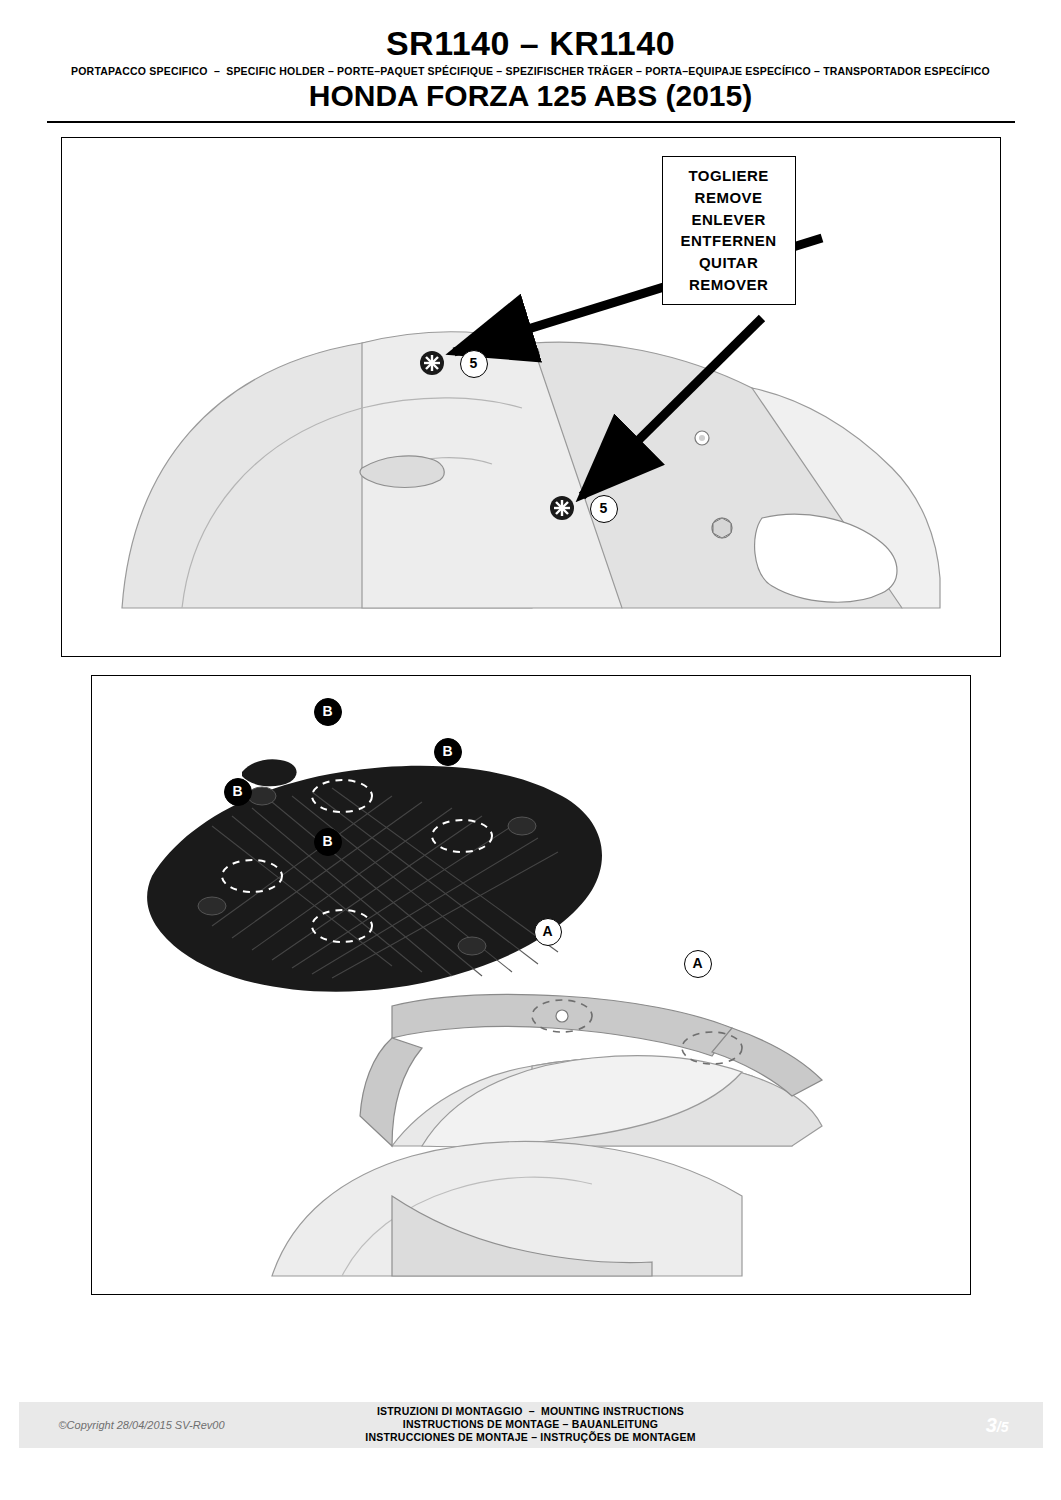SR1140 – KR1140
PORTAPACCO SPECIFICO – SPECIFIC HOLDER – PORTE–PAQUET SPÉCIFIQUE – SPEZIFISCHER TRÄGER – PORTA–EQUIPAJE ESPECÍFICO – TRANSPORTADOR ESPECÍFICO
HONDA FORZA 125 ABS (2015)
TOGLIERE
REMOVE
ENLEVER
ENTFERNEN
QUITAR
REMOVER
5
5
B
B
B
B
A
A
©Copyright 28/04/2015 SV-Rev00
ISTRUZIONI DI MONTAGGIO – MOUNTING INSTRUCTIONS
INSTRUCTIONS DE MONTAGE – BAUANLEITUNG
INSTRUCCIONES DE MONTAJE – INSTRUÇÕES DE MONTAGEM
3/5